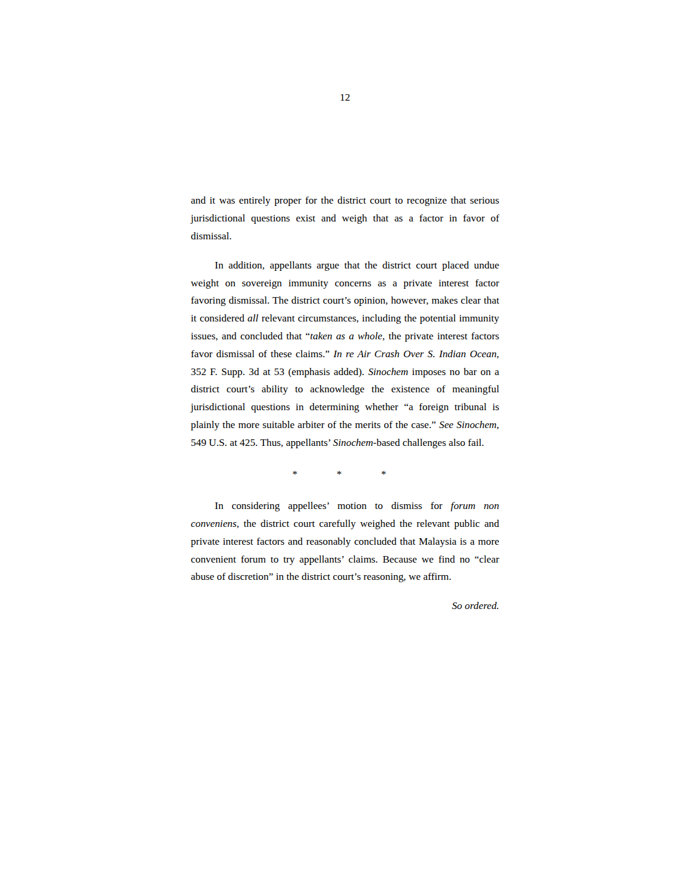12
and it was entirely proper for the district court to recognize that serious jurisdictional questions exist and weigh that as a factor in favor of dismissal.
In addition, appellants argue that the district court placed undue weight on sovereign immunity concerns as a private interest factor favoring dismissal. The district court’s opinion, however, makes clear that it considered all relevant circumstances, including the potential immunity issues, and concluded that “taken as a whole, the private interest factors favor dismissal of these claims.” In re Air Crash Over S. Indian Ocean, 352 F. Supp. 3d at 53 (emphasis added). Sinochem imposes no bar on a district court’s ability to acknowledge the existence of meaningful jurisdictional questions in determining whether “a foreign tribunal is plainly the more suitable arbiter of the merits of the case.” See Sinochem, 549 U.S. at 425. Thus, appellants’ Sinochem-based challenges also fail.
* * *
In considering appellees’ motion to dismiss for forum non conveniens, the district court carefully weighed the relevant public and private interest factors and reasonably concluded that Malaysia is a more convenient forum to try appellants’ claims. Because we find no “clear abuse of discretion” in the district court’s reasoning, we affirm.
So ordered.